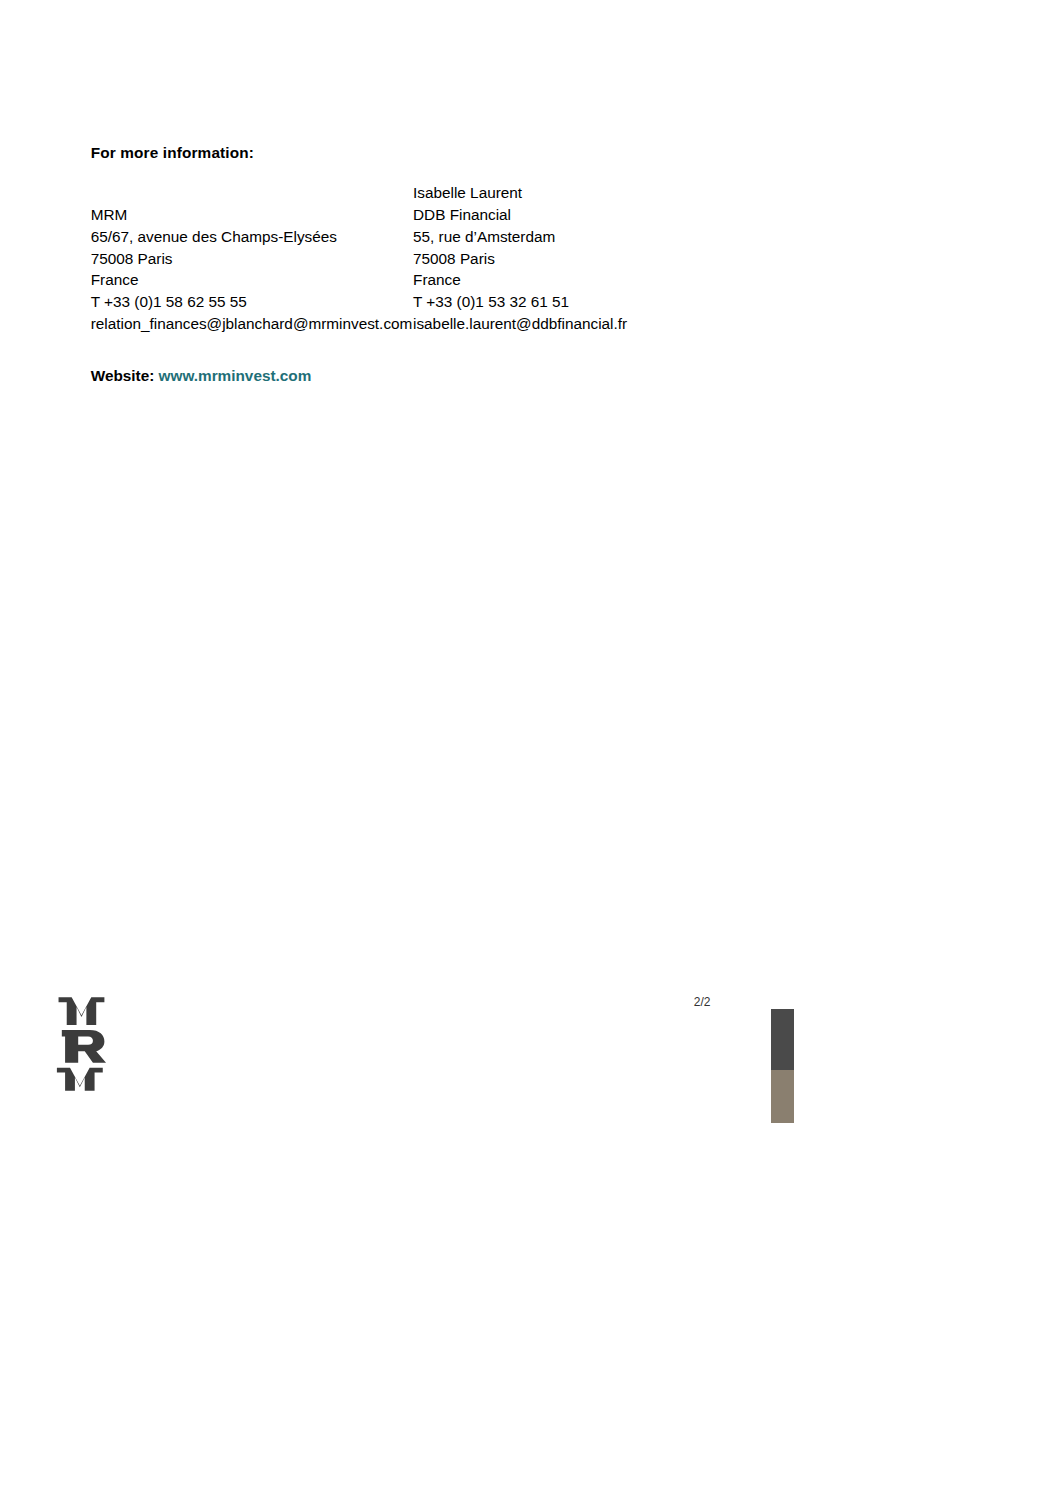For more information:
| | Isabelle Laurent |
| MRM | DDB Financial |
| 65/67, avenue des Champs-Elysées | 55, rue d’Amsterdam |
| 75008 Paris | 75008 Paris |
| France | France |
| T +33 (0)1 58 62 55 55 | T +33 (0)1 53 32 61 51 |
| relation_finances@jblanchard@mrminvest.com | isabelle.laurent@ddbfinancial.fr |
Website: www.mrminvest.com
2/2